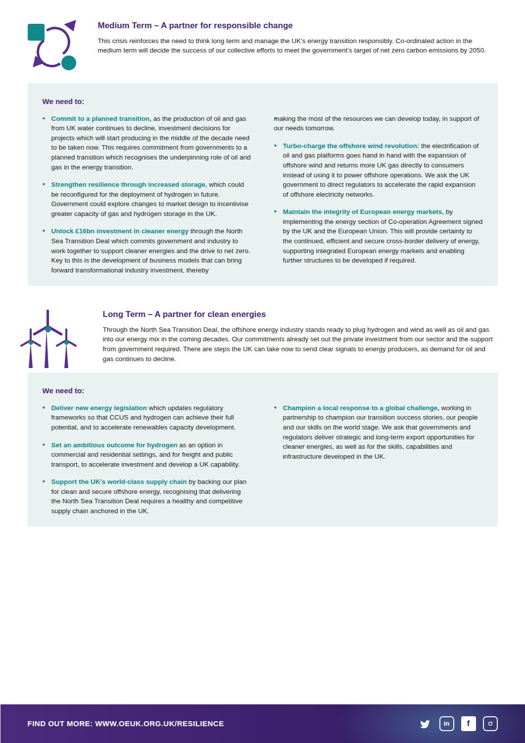Medium Term – A partner for responsible change
This crisis reinforces the need to think long term and manage the UK’s energy transition responsibly. Co-ordinated action in the medium term will decide the success of our collective efforts to meet the government’s target of net zero carbon emissions by 2050.
We need to:
Commit to a planned transition, as the production of oil and gas from UK water continues to decline, investment decisions for projects which will start producing in the middle of the decade need to be taken now. This requires commitment from governments to a planned transition which recognises the underpinning role of oil and gas in the energy transition.
Strengthen resilience through increased storage, which could be reconfigured for the deployment of hydrogen in future. Government could explore changes to market design to incentivise greater capacity of gas and hydrogen storage in the UK.
Unlock £16bn investment in cleaner energy through the North Sea Transition Deal which commits government and industry to work together to support cleaner energies and the drive to net zero. Key to this is the development of business models that can bring forward transformational industry investment, thereby
making the most of the resources we can develop today, in support of our needs tomorrow.
Turbo-charge the offshore wind revolution: the electrification of oil and gas platforms goes hand in hand with the expansion of offshore wind and returns more UK gas directly to consumers instead of using it to power offshore operations. We ask the UK government to direct regulators to accelerate the rapid expansion of offshore electricity networks.
Maintain the integrity of European energy markets, by implementing the energy section of Co-operation Agreement signed by the UK and the European Union. This will provide certainty to the continued, efficient and secure cross-border delivery of energy, supporting integrated European energy markets and enabling further structures to be developed if required.
Long Term – A partner for clean energies
Through the North Sea Transition Deal, the offshore energy industry stands ready to plug hydrogen and wind as well as oil and gas into our energy mix in the coming decades. Our commitments already set out the private investment from our sector and the support from government required. There are steps the UK can take now to send clear signals to energy producers, as demand for oil and gas continues to decline.
We need to:
Deliver new energy legislation which updates regulatory frameworks so that CCUS and hydrogen can achieve their full potential, and to accelerate renewables capacity development.
Set an ambitious outcome for hydrogen as an option in commercial and residential settings, and for freight and public transport, to accelerate investment and develop a UK capability.
Support the UK’s world-class supply chain by backing our plan for clean and secure offshore energy, recognising that delivering the North Sea Transition Deal requires a healthy and competitive supply chain anchored in the UK.
Champion a local response to a global challenge, working in partnership to champion our transition success stories, our people and our skills on the world stage. We ask that governments and regulators deliver strategic and long-term export opportunities for cleaner energies, as well as for the skills, capabilities and infrastructure developed in the UK.
Find out more: www.oeuk.org.uk/resilience
in f